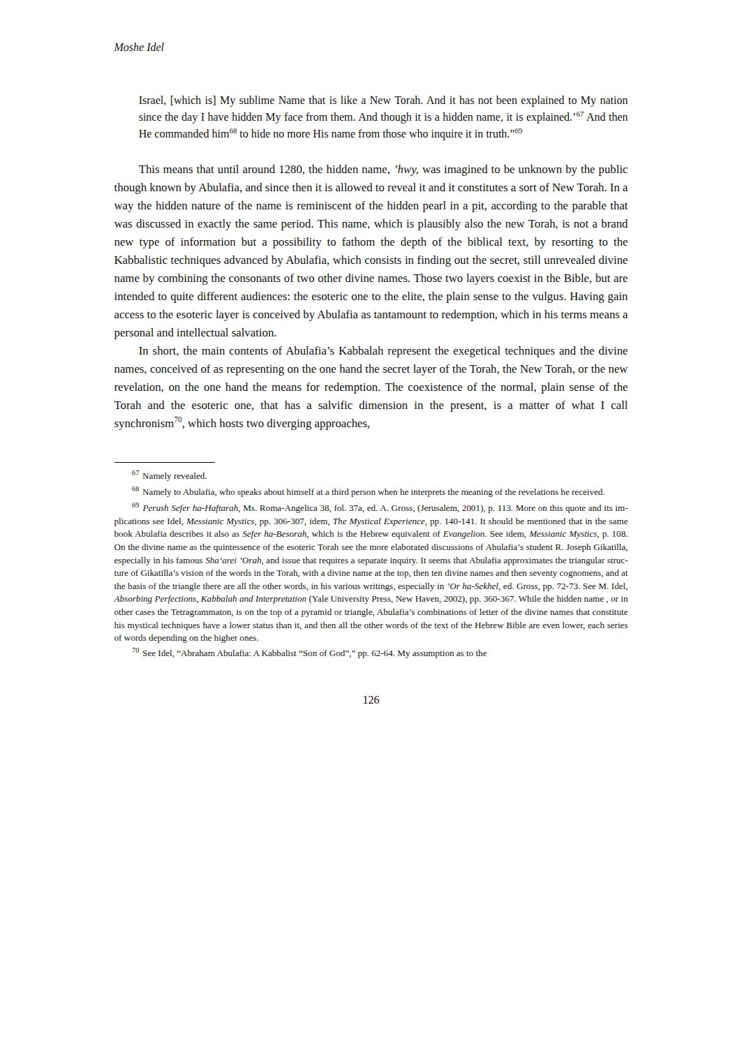Moshe Idel
Israel, [which is] My sublime Name that is like a New Torah. And it has not been explained to My nation since the day I have hidden My face from them. And though it is a hidden name, it is explained.’67 And then He commanded him68 to hide no more His name from those who inquire it in truth.”69
This means that until around 1280, the hidden name, ’hwy, was imagined to be unknown by the public though known by Abulafia, and since then it is allowed to reveal it and it constitutes a sort of New Torah. In a way the hidden nature of the name is reminiscent of the hidden pearl in a pit, according to the parable that was discussed in exactly the same period. This name, which is plausibly also the new Torah, is not a brand new type of information but a possibility to fathom the depth of the biblical text, by resorting to the Kabbalistic techniques advanced by Abulafia, which consists in finding out the secret, still unrevealed divine name by combining the consonants of two other divine names. Those two layers coexist in the Bible, but are intended to quite different audiences: the esoteric one to the elite, the plain sense to the vulgus. Having gain access to the esoteric layer is conceived by Abulafia as tantamount to redemption, which in his terms means a personal and intellectual salvation.
In short, the main contents of Abulafia’s Kabbalah represent the exegetical techniques and the divine names, conceived of as representing on the one hand the secret layer of the Torah, the New Torah, or the new revelation, on the one hand the means for redemption. The coexistence of the normal, plain sense of the Torah and the esoteric one, that has a salvific dimension in the present, is a matter of what I call synchronism70, which hosts two diverging approaches,
67 Namely revealed.
68 Namely to Abulafia, who speaks about himself at a third person when he interprets the meaning of the revelations he received.
69 Perush Sefer ha-Haftarah, Ms. Roma-Angelica 38, fol. 37a, ed. A. Gross, (Jerusalem, 2001), p. 113. More on this quote and its implications see Idel, Messianic Mystics, pp. 306-307, idem, The Mystical Experience, pp. 140-141. It should be mentioned that in the same book Abulafia describes it also as Sefer ha-Besorah, which is the Hebrew equivalent of Evangelion. See idem, Messianic Mystics, p. 108. On the divine name as the quintessence of the esoteric Torah see the more elaborated discussions of Abulafia’s student R. Joseph Gikatilla, especially in his famous Sha‘arei ’Orah, and issue that requires a separate inquiry. It seems that Abulafia approximates the triangular structure of Gikatilla’s vision of the words in the Torah, with a divine name at the top, then ten divine names and then seventy cognomens, and at the basis of the triangle there are all the other words, in his various writings, especially in ’Or ha-Sekhel, ed. Gross, pp. 72-73. See M. Idel, Absorbing Perfections, Kabbalah and Interpretation (Yale University Press, New Haven, 2002), pp. 360-367. While the hidden name , or in other cases the Tetragrammaton, is on the top of a pyramid or triangle, Abulafia’s combinations of letter of the divine names that constitute his mystical techniques have a lower status than it, and then all the other words of the text of the Hebrew Bible are even lower, each series of words depending on the higher ones.
70 See Idel, “Abraham Abulafia: A Kabbalist “Son of God”,” pp. 62-64. My assumption as to the
126